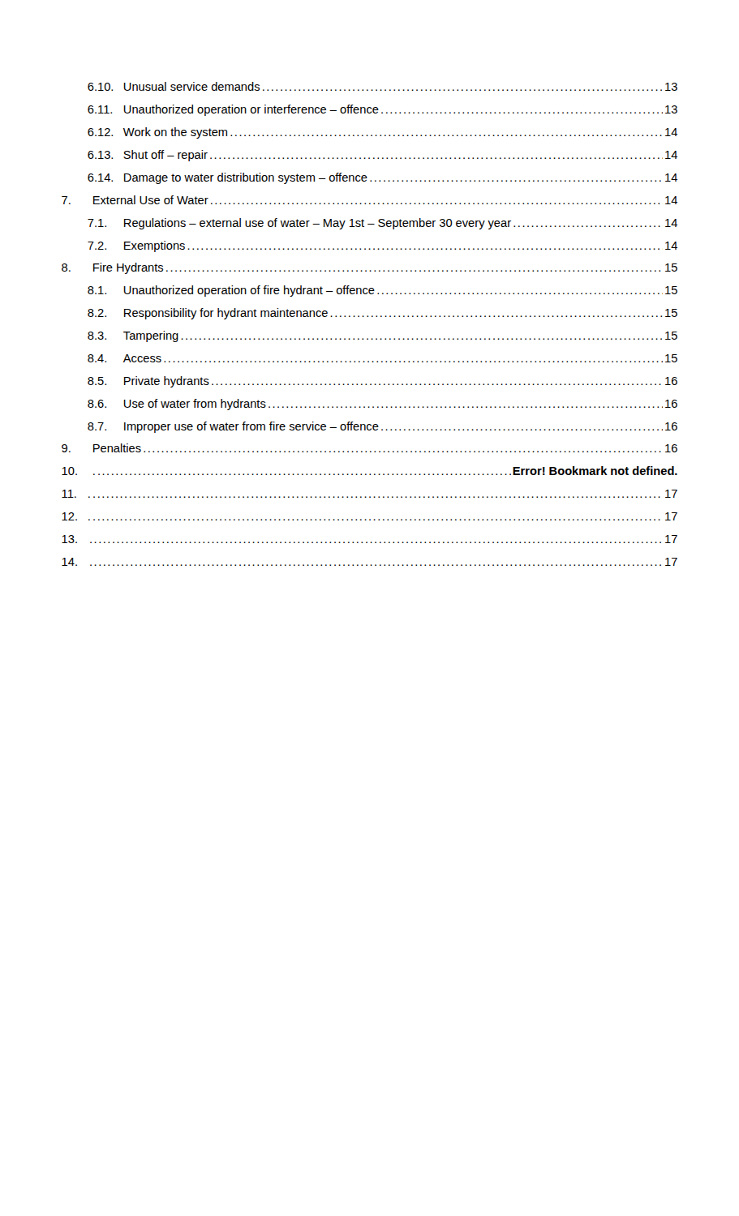6.10. Unusual service demands 13
6.11. Unauthorized operation or interference – offence 13
6.12. Work on the system 14
6.13. Shut off – repair 14
6.14. Damage to water distribution system – offence 14
7. External Use of Water 14
7.1. Regulations – external use of water – May 1st – September 30 every year 14
7.2. Exemptions 14
8. Fire Hydrants 15
8.1. Unauthorized operation of fire hydrant – offence 15
8.2. Responsibility for hydrant maintenance 15
8.3. Tampering 15
8.4. Access 15
8.5. Private hydrants 16
8.6. Use of water from hydrants 16
8.7. Improper use of water from fire service – offence 16
9. Penalties 16
10.. Error! Bookmark not defined.
11.. 17
12.. 17
13. 17
14. 17